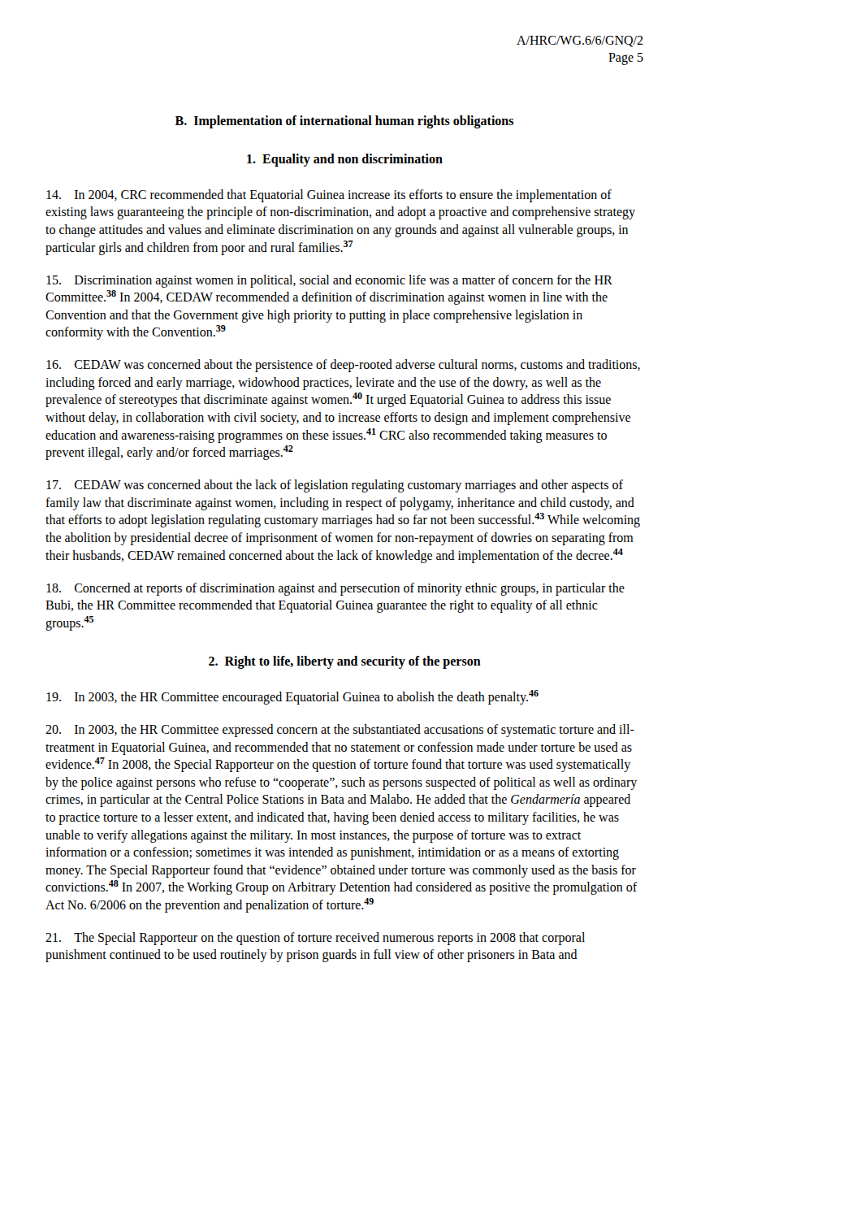A/HRC/WG.6/6/GNQ/2
Page 5
B. Implementation of international human rights obligations
1. Equality and non discrimination
14. In 2004, CRC recommended that Equatorial Guinea increase its efforts to ensure the implementation of existing laws guaranteeing the principle of non-discrimination, and adopt a proactive and comprehensive strategy to change attitudes and values and eliminate discrimination on any grounds and against all vulnerable groups, in particular girls and children from poor and rural families.37
15. Discrimination against women in political, social and economic life was a matter of concern for the HR Committee.38 In 2004, CEDAW recommended a definition of discrimination against women in line with the Convention and that the Government give high priority to putting in place comprehensive legislation in conformity with the Convention.39
16. CEDAW was concerned about the persistence of deep-rooted adverse cultural norms, customs and traditions, including forced and early marriage, widowhood practices, levirate and the use of the dowry, as well as the prevalence of stereotypes that discriminate against women.40 It urged Equatorial Guinea to address this issue without delay, in collaboration with civil society, and to increase efforts to design and implement comprehensive education and awareness-raising programmes on these issues.41 CRC also recommended taking measures to prevent illegal, early and/or forced marriages.42
17. CEDAW was concerned about the lack of legislation regulating customary marriages and other aspects of family law that discriminate against women, including in respect of polygamy, inheritance and child custody, and that efforts to adopt legislation regulating customary marriages had so far not been successful.43 While welcoming the abolition by presidential decree of imprisonment of women for non-repayment of dowries on separating from their husbands, CEDAW remained concerned about the lack of knowledge and implementation of the decree.44
18. Concerned at reports of discrimination against and persecution of minority ethnic groups, in particular the Bubi, the HR Committee recommended that Equatorial Guinea guarantee the right to equality of all ethnic groups.45
2. Right to life, liberty and security of the person
19. In 2003, the HR Committee encouraged Equatorial Guinea to abolish the death penalty.46
20. In 2003, the HR Committee expressed concern at the substantiated accusations of systematic torture and ill-treatment in Equatorial Guinea, and recommended that no statement or confession made under torture be used as evidence.47 In 2008, the Special Rapporteur on the question of torture found that torture was used systematically by the police against persons who refuse to “cooperate”, such as persons suspected of political as well as ordinary crimes, in particular at the Central Police Stations in Bata and Malabo. He added that the Gendarmería appeared to practice torture to a lesser extent, and indicated that, having been denied access to military facilities, he was unable to verify allegations against the military. In most instances, the purpose of torture was to extract information or a confession; sometimes it was intended as punishment, intimidation or as a means of extorting money. The Special Rapporteur found that “evidence” obtained under torture was commonly used as the basis for convictions.48 In 2007, the Working Group on Arbitrary Detention had considered as positive the promulgation of Act No. 6/2006 on the prevention and penalization of torture.49
21. The Special Rapporteur on the question of torture received numerous reports in 2008 that corporal punishment continued to be used routinely by prison guards in full view of other prisoners in Bata and